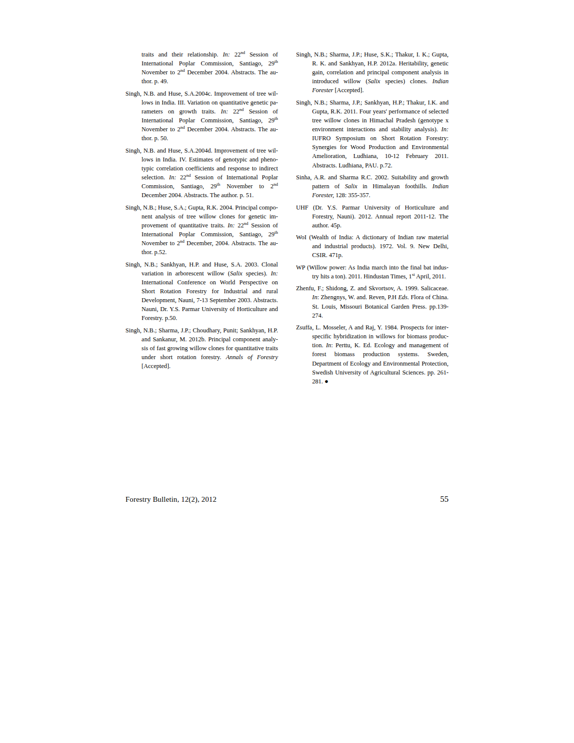traits and their relationship. In: 22nd Session of International Poplar Commission, Santiago, 29th November to 2nd December 2004. Abstracts. The author. p. 49.
Singh, N.B. and Huse, S.A.2004c. Improvement of tree willows in India. III. Variation on quantitative genetic parameters on growth traits. In: 22nd Session of International Poplar Commission, Santiago, 29th November to 2nd December 2004. Abstracts. The author. p. 50.
Singh, N.B. and Huse, S.A.2004d. Improvement of tree willows in India. IV. Estimates of genotypic and phenotypic correlation coefficients and response to indirect selection. In: 22nd Session of International Poplar Commission, Santiago, 29th November to 2nd December 2004. Abstracts. The author. p. 51.
Singh, N.B.; Huse, S.A.; Gupta, R.K. 2004. Principal component analysis of tree willow clones for genetic improvement of quantitative traits. In: 22nd Session of International Poplar Commission, Santiago, 29th November to 2nd December, 2004. Abstracts. The author. p.52.
Singh, N.B.; Sankhyan, H.P. and Huse, S.A. 2003. Clonal variation in arborescent willow (Salix species). In: International Conference on World Perspective on Short Rotation Forestry for Industrial and rural Development, Nauni, 7-13 September 2003. Abstracts. Nauni, Dr. Y.S. Parmar University of Horticulture and Forestry. p.50.
Singh, N.B.; Sharma, J.P.; Choudhary, Punit; Sankhyan, H.P. and Sankanur, M. 2012b. Principal component analysis of fast growing willow clones for quantitative traits under short rotation forestry. Annals of Forestry [Accepted].
Singh, N.B.; Sharma, J.P.; Huse, S.K.; Thakur, I. K.; Gupta, R. K. and Sankhyan, H.P. 2012a. Heritability, genetic gain, correlation and principal component analysis in introduced willow (Salix species) clones. Indian Forester [Accepted].
Singh, N.B.; Sharma, J.P.; Sankhyan, H.P.; Thakur, I.K. and Gupta, R.K. 2011. Four years' performance of selected tree willow clones in Himachal Pradesh (genotype x environment interactions and stability analysis). In: IUFRO Symposium on Short Rotation Forestry: Synergies for Wood Production and Environmental Amelioration, Ludhiana, 10-12 February 2011. Abstracts. Ludhiana, PAU. p.72.
Sinha, A.R. and Sharma R.C. 2002. Suitability and growth pattern of Salix in Himalayan foothills. Indian Forester, 128: 355-357.
UHF (Dr. Y.S. Parmar University of Horticulture and Forestry, Nauni). 2012. Annual report 2011-12. The author. 45p.
WoI (Wealth of India: A dictionary of Indian raw material and industrial products). 1972. Vol. 9. New Delhi, CSIR. 471p.
WP (Willow power: As India march into the final bat industry hits a ton). 2011. Hindustan Times, 1st April, 2011.
Zhenfu, F.; Shidong, Z. and Skvortsov, A. 1999. Salicaceae. In: Zhengnys, W. and. Reven, P.H Eds. Flora of China. St. Louis, Missouri Botanical Garden Press. pp.139-274.
Zsuffa, L. Mosseler, A and Raj, Y. 1984. Prospects for interspecific hybridization in willows for biomass production. In: Perttu, K. Ed. Ecology and management of forest biomass production systems. Sweden, Department of Ecology and Environmental Protection, Swedish University of Agricultural Sciences. pp. 261-281. ●
Forestry Bulletin, 12(2), 2012 55